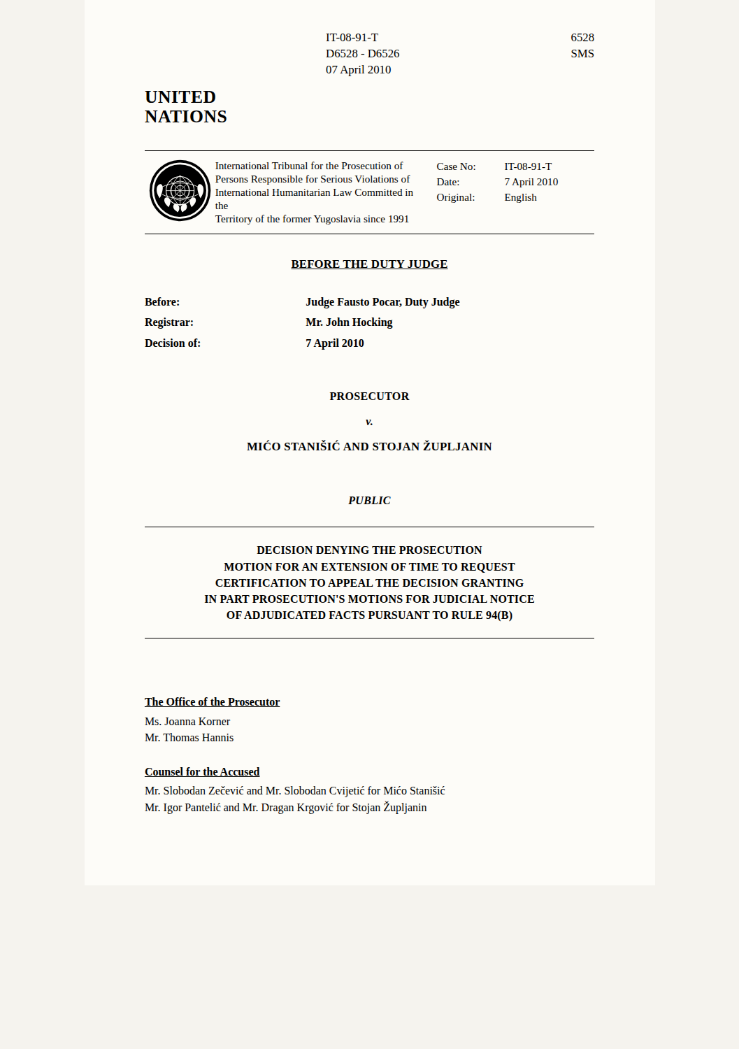IT-08-91-T
D6528 - D6526
07 April 2010
6528
SMS
UNITED
NATIONS
International Tribunal for the Prosecution of
Persons Responsible for Serious Violations of
International Humanitarian Law Committed in the
Territory of the former Yugoslavia since 1991
| Case No: | IT-08-91-T |
| Date: | 7 April 2010 |
| Original: | English |
BEFORE THE DUTY JUDGE
| Before: | Judge Fausto Pocar, Duty Judge |
| Registrar: | Mr. John Hocking |
| Decision of: | 7 April 2010 |
PROSECUTOR
v.
MIĆO STANIŠIĆ AND STOJAN ŽUPLJANIN
PUBLIC
DECISION DENYING THE PROSECUTION
MOTION FOR AN EXTENSION OF TIME TO REQUEST
CERTIFICATION TO APPEAL THE DECISION GRANTING
IN PART PROSECUTION'S MOTIONS FOR JUDICIAL NOTICE
OF ADJUDICATED FACTS PURSUANT TO RULE 94(B)
The Office of the Prosecutor
Ms. Joanna Korner
Mr. Thomas Hannis
Counsel for the Accused
Mr. Slobodan Zečević and Mr. Slobodan Cvijetić for Mićo Stanišić
Mr. Igor Pantelić and Mr. Dragan Krgović for Stojan Župljanin